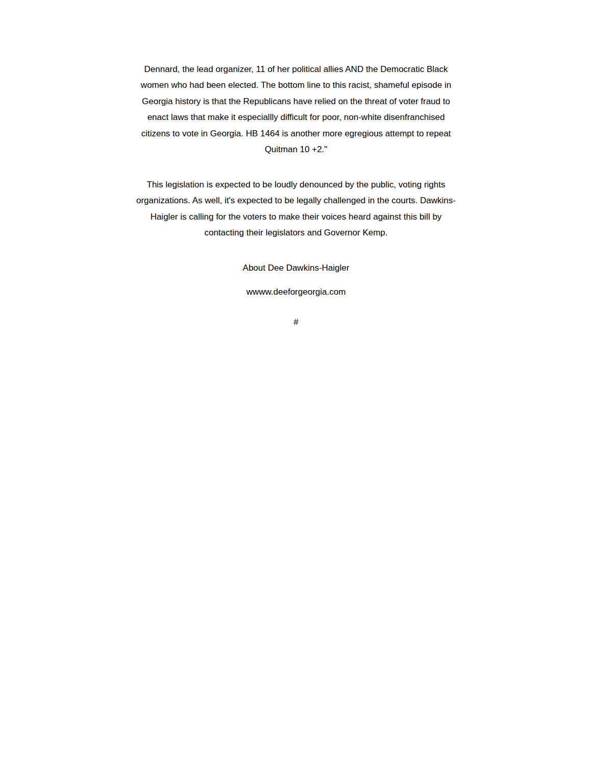Dennard, the lead organizer, 11 of her political allies AND the Democratic Black women who had been elected. The bottom line to this racist, shameful episode in Georgia history is that the Republicans have relied on the threat of voter fraud to enact laws that make it especiallly difficult for poor, non-white disenfranchised citizens to vote in Georgia. HB 1464 is another more egregious attempt to repeat Quitman 10 +2."
This legislation is expected to be loudly denounced by the public, voting rights organizations. As well, it's expected to be legally challenged in the courts. Dawkins-Haigler is calling for the voters to make their voices heard against this bill by contacting their legislators and Governor Kemp.
About Dee Dawkins-Haigler
wwww.deeforgeorgia.com
#